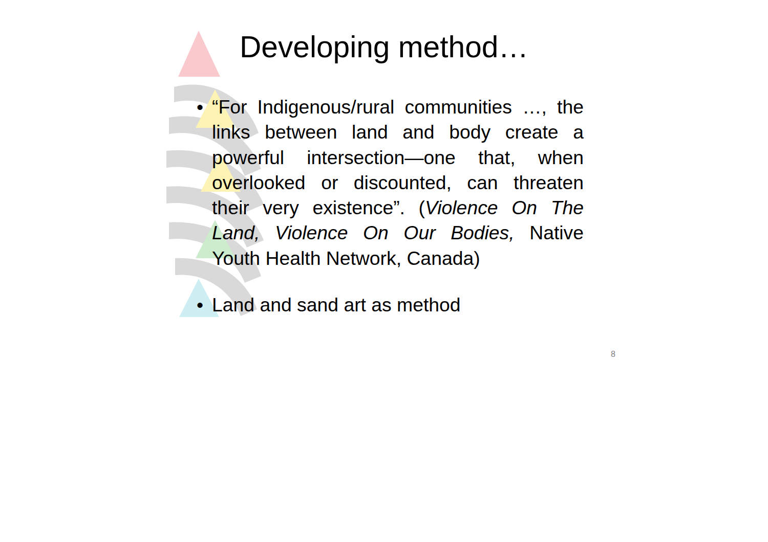Developing method…
“For Indigenous/rural communities …, the links between land and body create a powerful intersection—one that, when overlooked or discounted, can threaten their very existence”. (Violence On The Land, Violence On Our Bodies, Native Youth Health Network, Canada)
Land and sand art as method
8